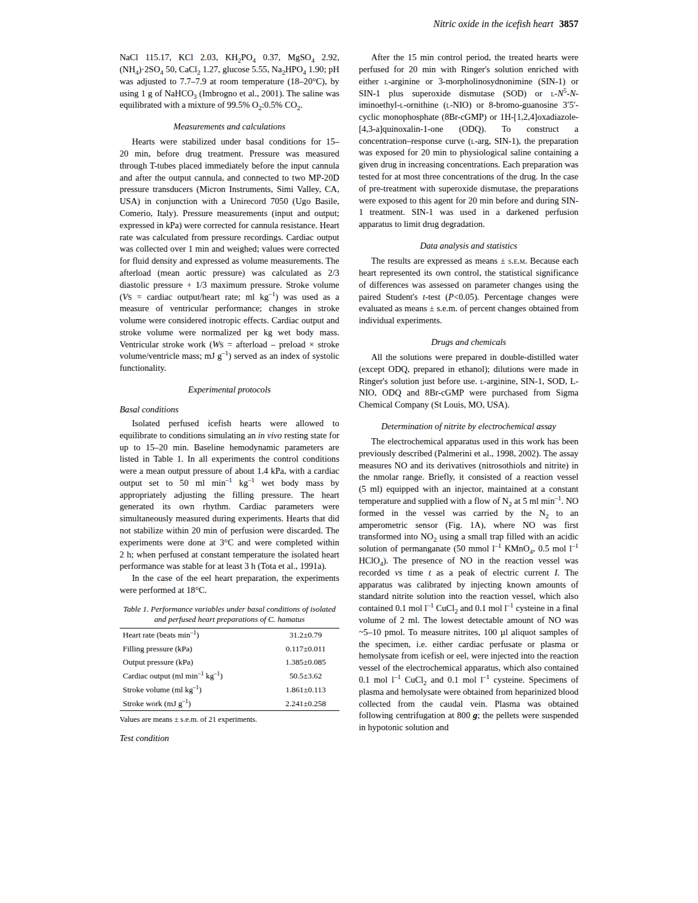Nitric oxide in the icefish heart 3857
NaCl 115.17, KCl 2.03, KH2PO4 0.37, MgSO4 2.92, (NH4)·2SO4 50, CaCl2 1.27, glucose 5.55, Na2HPO4 1.90; pH was adjusted to 7.7–7.9 at room temperature (18–20°C), by using 1 g of NaHCO3 (Imbrogno et al., 2001). The saline was equilibrated with a mixture of 99.5% O2:0.5% CO2.
Measurements and calculations
Hearts were stabilized under basal conditions for 15–20 min, before drug treatment. Pressure was measured through T-tubes placed immediately before the input cannula and after the output cannula, and connected to two MP-20D pressure transducers (Micron Instruments, Simi Valley, CA, USA) in conjunction with a Unirecord 7050 (Ugo Basile, Comerio, Italy). Pressure measurements (input and output; expressed in kPa) were corrected for cannula resistance. Heart rate was calculated from pressure recordings. Cardiac output was collected over 1 min and weighed; values were corrected for fluid density and expressed as volume measurements. The afterload (mean aortic pressure) was calculated as 2/3 diastolic pressure + 1/3 maximum pressure. Stroke volume (VS = cardiac output/heart rate; ml kg–1) was used as a measure of ventricular performance; changes in stroke volume were considered inotropic effects. Cardiac output and stroke volume were normalized per kg wet body mass. Ventricular stroke work (WS = afterload – preload × stroke volume/ventricle mass; mJ g–1) served as an index of systolic functionality.
Experimental protocols
Basal conditions
Isolated perfused icefish hearts were allowed to equilibrate to conditions simulating an in vivo resting state for up to 15–20 min. Baseline hemodynamic parameters are listed in Table 1. In all experiments the control conditions were a mean output pressure of about 1.4 kPa, with a cardiac output set to 50 ml min–1 kg–1 wet body mass by appropriately adjusting the filling pressure. The heart generated its own rhythm. Cardiac parameters were simultaneously measured during experiments. Hearts that did not stabilize within 20 min of perfusion were discarded. The experiments were done at 3°C and were completed within 2 h; when perfused at constant temperature the isolated heart performance was stable for at least 3 h (Tota et al., 1991a).
In the case of the eel heart preparation, the experiments were performed at 18°C.
Table 1. Performance variables under basal conditions of isolated and perfused heart preparations of C. hamatus
| Heart rate (beats min –1 ) | 31.2±0.79 |
| Filling pressure (kPa) | 0.117±0.011 |
| Output pressure (kPa) | 1.385±0.085 |
| Cardiac output (ml min –1 kg –1 ) | 50.5±3.62 |
| Stroke volume (ml kg –1 ) | 1.861±0.113 |
| Stroke work (mJ g –1 ) | 2.241±0.258 |
Values are means ± s.e.m. of 21 experiments.
Test condition
After the 15 min control period, the treated hearts were perfused for 20 min with Ringer's solution enriched with either l-arginine or 3-morpholinosydnonimine (SIN-1) or SIN-1 plus superoxide dismutase (SOD) or l-N5-N-iminoethyl-l-ornithine (l-NIO) or 8-bromo-guanosine 3′5′-cyclic monophosphate (8Br-cGMP) or 1H-[1,2,4]oxadiazole-[4,3-a]quinoxalin-1-one (ODQ). To construct a concentration–response curve (l-arg, SIN-1), the preparation was exposed for 20 min to physiological saline containing a given drug in increasing concentrations. Each preparation was tested for at most three concentrations of the drug. In the case of pre-treatment with superoxide dismutase, the preparations were exposed to this agent for 20 min before and during SIN-1 treatment. SIN-1 was used in a darkened perfusion apparatus to limit drug degradation.
Data analysis and statistics
The results are expressed as means ± s.e.m. Because each heart represented its own control, the statistical significance of differences was assessed on parameter changes using the paired Student's t-test (P<0.05). Percentage changes were evaluated as means ± s.e.m. of percent changes obtained from individual experiments.
Drugs and chemicals
All the solutions were prepared in double-distilled water (except ODQ, prepared in ethanol); dilutions were made in Ringer's solution just before use. l-arginine, SIN-1, SOD, L-NIO, ODQ and 8Br-cGMP were purchased from Sigma Chemical Company (St Louis, MO, USA).
Determination of nitrite by electrochemical assay
The electrochemical apparatus used in this work has been previously described (Palmerini et al., 1998, 2002). The assay measures NO and its derivatives (nitrosothiols and nitrite) in the nmolar range. Briefly, it consisted of a reaction vessel (5 ml) equipped with an injector, maintained at a constant temperature and supplied with a flow of N2 at 5 ml min–1. NO formed in the vessel was carried by the N2 to an amperometric sensor (Fig. 1A), where NO was first transformed into NO2 using a small trap filled with an acidic solution of permanganate (50 mmol l–1 KMnO4, 0.5 mol l–1 HClO4). The presence of NO in the reaction vessel was recorded vs time t as a peak of electric current I. The apparatus was calibrated by injecting known amounts of standard nitrite solution into the reaction vessel, which also contained 0.1 mol l–1 CuCl2 and 0.1 mol l–1 cysteine in a final volume of 2 ml. The lowest detectable amount of NO was ~5–10 pmol. To measure nitrites, 100 µl aliquot samples of the specimen, i.e. either cardiac perfusate or plasma or hemolysate from icefish or eel, were injected into the reaction vessel of the electrochemical apparatus, which also contained 0.1 mol l–1 CuCl2 and 0.1 mol l–1 cysteine. Specimens of plasma and hemolysate were obtained from heparinized blood collected from the caudal vein. Plasma was obtained following centrifugation at 800 g; the pellets were suspended in hypotonic solution and